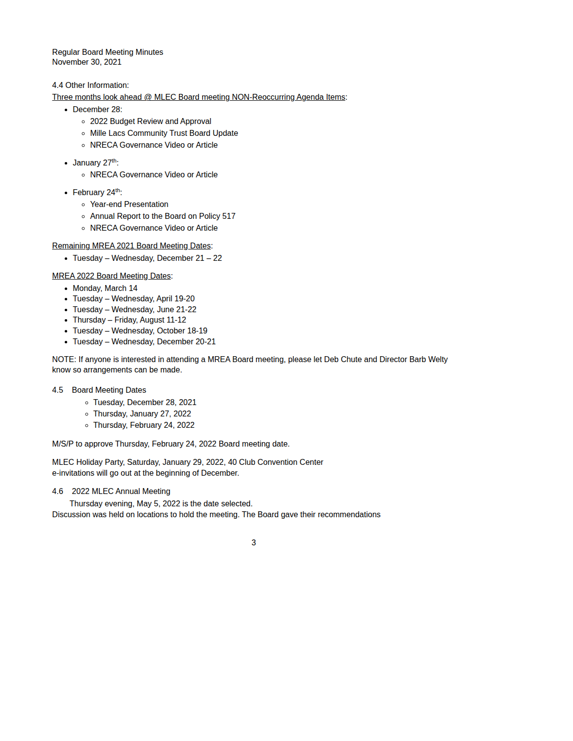Regular Board Meeting Minutes
November 30, 2021
4.4 Other Information:
Three months look ahead @ MLEC Board meeting NON-Reoccurring Agenda Items:
December 28:
2022 Budget Review and Approval
Mille Lacs Community Trust Board Update
NRECA Governance Video or Article
January 27th:
NRECA Governance Video or Article
February 24th:
Year-end Presentation
Annual Report to the Board on Policy 517
NRECA Governance Video or Article
Remaining MREA 2021 Board Meeting Dates:
Tuesday – Wednesday, December 21 – 22
MREA 2022 Board Meeting Dates:
Monday, March 14
Tuesday – Wednesday, April 19-20
Tuesday – Wednesday, June 21-22
Thursday – Friday, August 11-12
Tuesday – Wednesday, October 18-19
Tuesday – Wednesday, December 20-21
NOTE: If anyone is interested in attending a MREA Board meeting, please let Deb Chute and Director Barb Welty know so arrangements can be made.
4.5 Board Meeting Dates
Tuesday, December 28, 2021
Thursday, January 27, 2022
Thursday, February 24, 2022
M/S/P to approve Thursday, February 24, 2022 Board meeting date.
MLEC Holiday Party, Saturday, January 29, 2022, 40 Club Convention Center
e-invitations will go out at the beginning of December.
4.6 2022 MLEC Annual Meeting
Thursday evening, May 5, 2022 is the date selected.
Discussion was held on locations to hold the meeting. The Board gave their recommendations
3